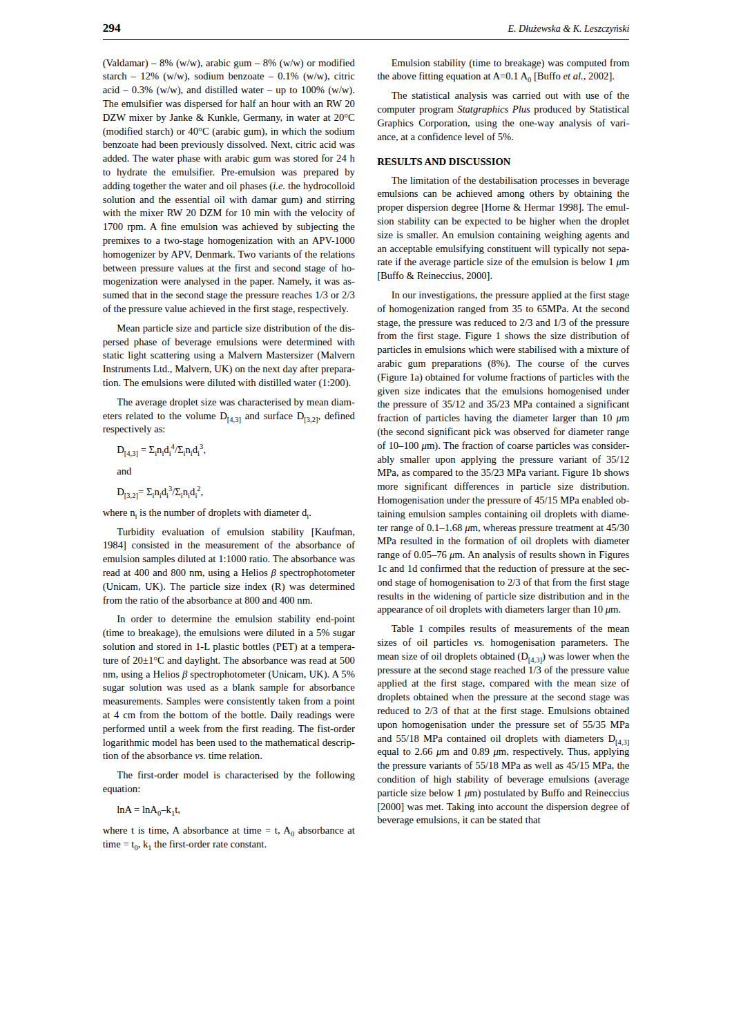294 E. Dłużewska & K. Leszczyński
(Valdamar) – 8% (w/w), arabic gum – 8% (w/w) or modified starch – 12% (w/w), sodium benzoate – 0.1% (w/w), citric acid – 0.3% (w/w), and distilled water – up to 100% (w/w). The emulsifier was dispersed for half an hour with an RW 20 DZW mixer by Janke & Kunkle, Germany, in water at 20°C (modified starch) or 40°C (arabic gum), in which the sodium benzoate had been previously dissolved. Next, citric acid was added. The water phase with arabic gum was stored for 24 h to hydrate the emulsifier. Pre-emulsion was prepared by adding together the water and oil phases (i.e. the hydrocolloid solution and the essential oil with damar gum) and stirring with the mixer RW 20 DZM for 10 min with the velocity of 1700 rpm. A fine emulsion was achieved by subjecting the premixes to a two-stage homogenization with an APV-1000 homogenizer by APV, Denmark. Two variants of the relations between pressure values at the first and second stage of homogenization were analysed in the paper. Namely, it was assumed that in the second stage the pressure reaches 1/3 or 2/3 of the pressure value achieved in the first stage, respectively.
Mean particle size and particle size distribution of the dispersed phase of beverage emulsions were determined with static light scattering using a Malvern Mastersizer (Malvern Instruments Ltd., Malvern, UK) on the next day after preparation. The emulsions were diluted with distilled water (1:200).
The average droplet size was characterised by mean diameters related to the volume D[4,3] and surface D[3,2], defined respectively as:
D[4,3] = Σinidi4/Σinidi3,
and
D[3,2]= Σinidi3/Σinidi2,
where ni is the number of droplets with diameter di.
Turbidity evaluation of emulsion stability [Kaufman, 1984] consisted in the measurement of the absorbance of emulsion samples diluted at 1:1000 ratio. The absorbance was read at 400 and 800 nm, using a Helios β spectrophotometer (Unicam, UK). The particle size index (R) was determined from the ratio of the absorbance at 800 and 400 nm.
In order to determine the emulsion stability end-point (time to breakage), the emulsions were diluted in a 5% sugar solution and stored in 1-L plastic bottles (PET) at a temperature of 20±1°C and daylight. The absorbance was read at 500 nm, using a Helios β spectrophotometer (Unicam, UK). A 5% sugar solution was used as a blank sample for absorbance measurements. Samples were consistently taken from a point at 4 cm from the bottom of the bottle. Daily readings were performed until a week from the first reading. The fist-order logarithmic model has been used to the mathematical description of the absorbance vs. time relation.
The first-order model is characterised by the following equation:
lnA = lnA0–k1t,
where t is time, A absorbance at time = t, A0 absorbance at time = t0, k1 the first-order rate constant.
Emulsion stability (time to breakage) was computed from the above fitting equation at A=0.1 A0 [Buffo et al., 2002].
The statistical analysis was carried out with use of the computer program Statgraphics Plus produced by Statistical Graphics Corporation, using the one-way analysis of variance, at a confidence level of 5%.
Results and discussion
The limitation of the destabilisation processes in beverage emulsions can be achieved among others by obtaining the proper dispersion degree [Horne & Hermar 1998]. The emulsion stability can be expected to be higher when the droplet size is smaller. An emulsion containing weighing agents and an acceptable emulsifying constituent will typically not separate if the average particle size of the emulsion is below 1 μm [Buffo & Reineccius, 2000].
In our investigations, the pressure applied at the first stage of homogenization ranged from 35 to 65MPa. At the second stage, the pressure was reduced to 2/3 and 1/3 of the pressure from the first stage. Figure 1 shows the size distribution of particles in emulsions which were stabilised with a mixture of arabic gum preparations (8%). The course of the curves (Figure 1a) obtained for volume fractions of particles with the given size indicates that the emulsions homogenised under the pressure of 35/12 and 35/23 MPa contained a significant fraction of particles having the diameter larger than 10 μm (the second significant pick was observed for diameter range of 10–100 μm). The fraction of coarse particles was considerably smaller upon applying the pressure variant of 35/12 MPa, as compared to the 35/23 MPa variant. Figure 1b shows more significant differences in particle size distribution. Homogenisation under the pressure of 45/15 MPa enabled obtaining emulsion samples containing oil droplets with diameter range of 0.1–1.68 μm, whereas pressure treatment at 45/30 MPa resulted in the formation of oil droplets with diameter range of 0.05–76 μm. An analysis of results shown in Figures 1c and 1d confirmed that the reduction of pressure at the second stage of homogenisation to 2/3 of that from the first stage results in the widening of particle size distribution and in the appearance of oil droplets with diameters larger than 10 μm.
Table 1 compiles results of measurements of the mean sizes of oil particles vs. homogenisation parameters. The mean size of oil droplets obtained (D[4,3]) was lower when the pressure at the second stage reached 1/3 of the pressure value applied at the first stage, compared with the mean size of droplets obtained when the pressure at the second stage was reduced to 2/3 of that at the first stage. Emulsions obtained upon homogenisation under the pressure set of 55/35 MPa and 55/18 MPa contained oil droplets with diameters D[4,3] equal to 2.66 μm and 0.89 μm, respectively. Thus, applying the pressure variants of 55/18 MPa as well as 45/15 MPa, the condition of high stability of beverage emulsions (average particle size below 1 μm) postulated by Buffo and Reineccius [2000] was met. Taking into account the dispersion degree of beverage emulsions, it can be stated that